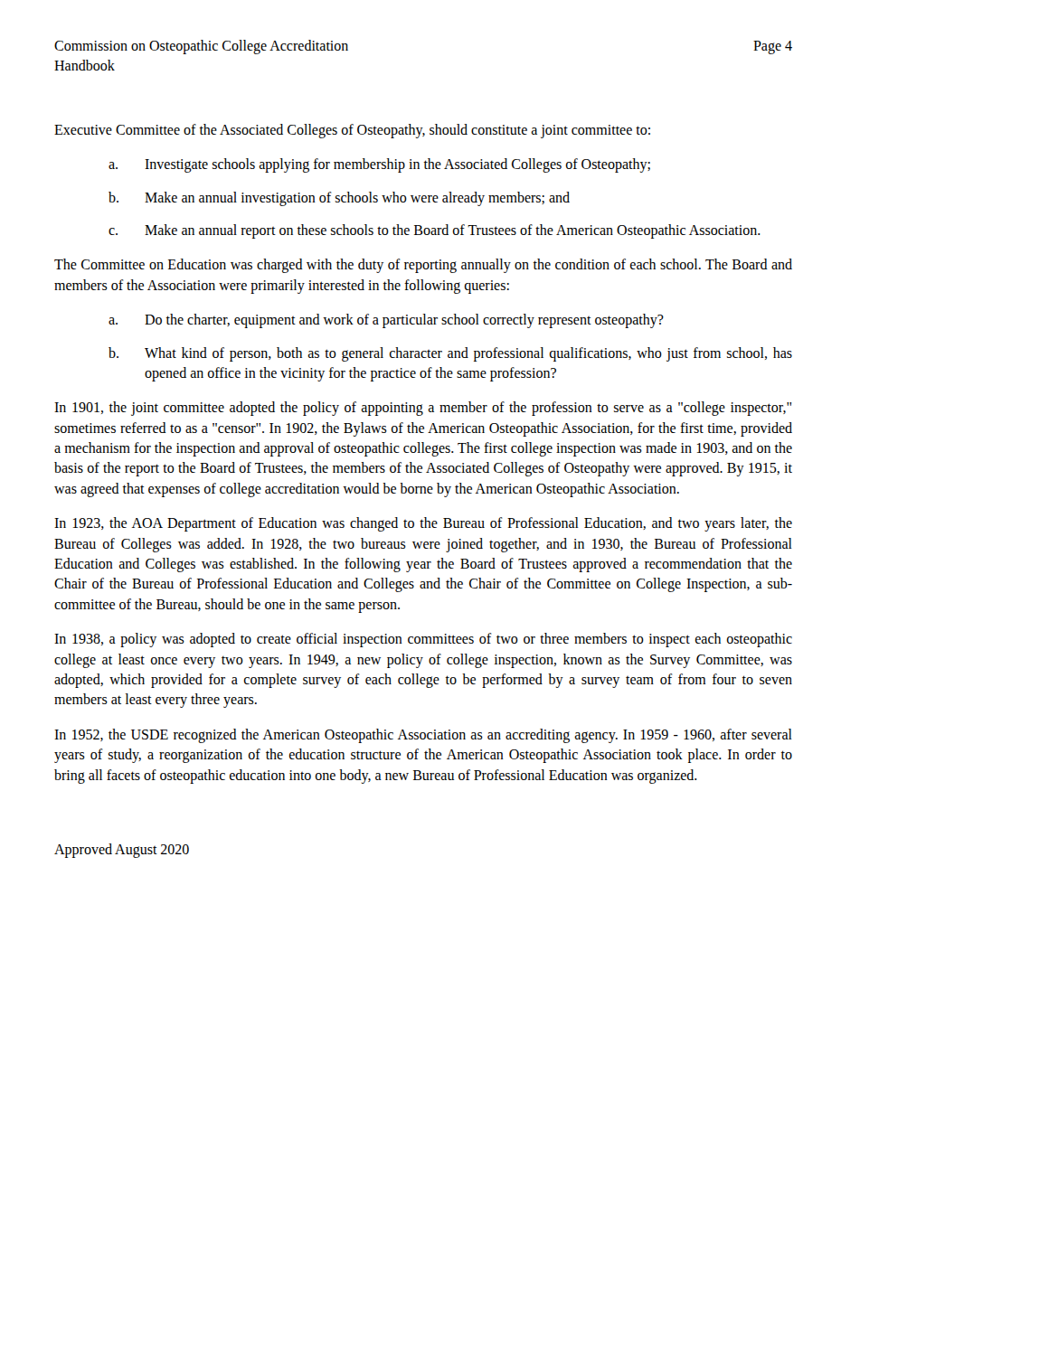Commission on Osteopathic College Accreditation
Handbook
Page 4
Executive Committee of the Associated Colleges of Osteopathy, should constitute a joint committee to:
a. Investigate schools applying for membership in the Associated Colleges of Osteopathy;
b. Make an annual investigation of schools who were already members; and
c. Make an annual report on these schools to the Board of Trustees of the American Osteopathic Association.
The Committee on Education was charged with the duty of reporting annually on the condition of each school. The Board and members of the Association were primarily interested in the following queries:
a. Do the charter, equipment and work of a particular school correctly represent osteopathy?
b. What kind of person, both as to general character and professional qualifications, who just from school, has opened an office in the vicinity for the practice of the same profession?
In 1901, the joint committee adopted the policy of appointing a member of the profession to serve as a "college inspector," sometimes referred to as a "censor". In 1902, the Bylaws of the American Osteopathic Association, for the first time, provided a mechanism for the inspection and approval of osteopathic colleges. The first college inspection was made in 1903, and on the basis of the report to the Board of Trustees, the members of the Associated Colleges of Osteopathy were approved. By 1915, it was agreed that expenses of college accreditation would be borne by the American Osteopathic Association.
In 1923, the AOA Department of Education was changed to the Bureau of Professional Education, and two years later, the Bureau of Colleges was added. In 1928, the two bureaus were joined together, and in 1930, the Bureau of Professional Education and Colleges was established. In the following year the Board of Trustees approved a recommendation that the Chair of the Bureau of Professional Education and Colleges and the Chair of the Committee on College Inspection, a sub-committee of the Bureau, should be one in the same person.
In 1938, a policy was adopted to create official inspection committees of two or three members to inspect each osteopathic college at least once every two years. In 1949, a new policy of college inspection, known as the Survey Committee, was adopted, which provided for a complete survey of each college to be performed by a survey team of from four to seven members at least every three years.
In 1952, the USDE recognized the American Osteopathic Association as an accrediting agency. In 1959 - 1960, after several years of study, a reorganization of the education structure of the American Osteopathic Association took place. In order to bring all facets of osteopathic education into one body, a new Bureau of Professional Education was organized.
Approved August 2020